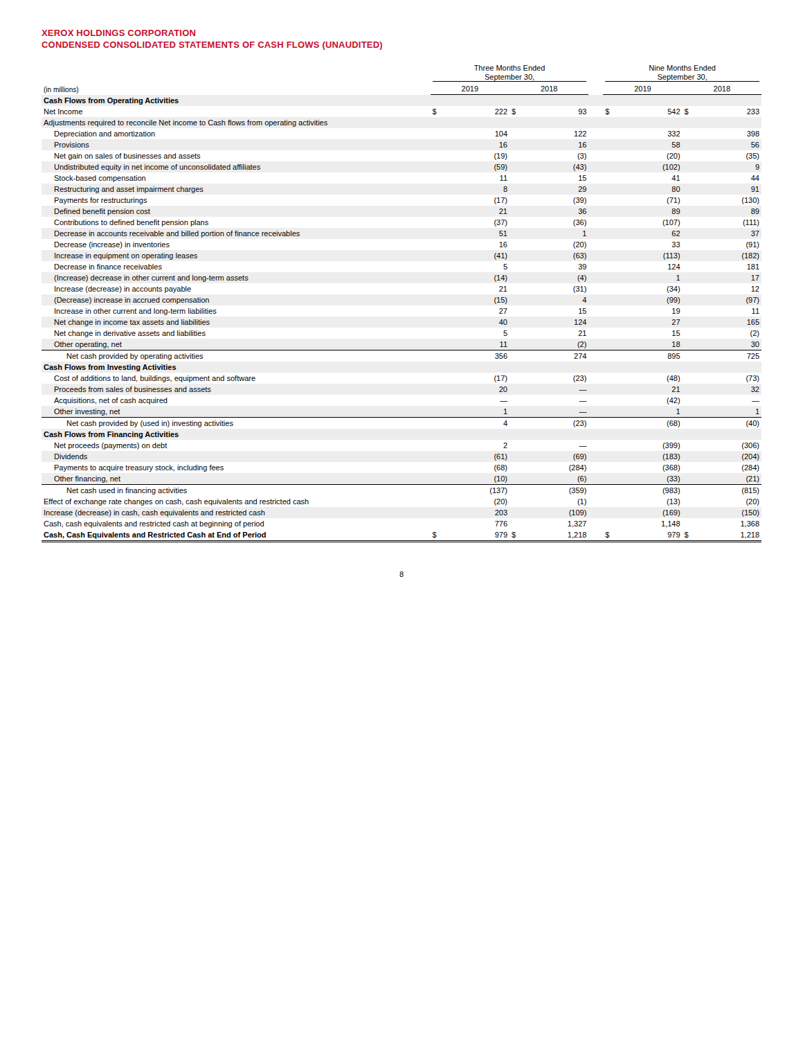XEROX HOLDINGS CORPORATION
CONDENSED CONSOLIDATED STATEMENTS OF CASH FLOWS (UNAUDITED)
| | | Three Months Ended September 30, | | Nine Months Ended September 30, |
| (in millions) | | 2019 | 2018 | | 2019 | 2018 |
| Cash Flows from Operating Activities | | | | | | | | | | |
| Net Income | | $ | 222 | $ | 93 | | $ | 542 | $ | 233 |
| Adjustments required to reconcile Net income to Cash flows from operating activities | | | | | | | | | | |
| Depreciation and amortization | | | 104 | | 122 | | | 332 | | 398 |
| Provisions | | | 16 | | 16 | | | 58 | | 56 |
| Net gain on sales of businesses and assets | | | (19) | | (3) | | | (20) | | (35) |
| Undistributed equity in net income of unconsolidated affiliates | | | (59) | | (43) | | | (102) | | 9 |
| Stock-based compensation | | | 11 | | 15 | | | 41 | | 44 |
| Restructuring and asset impairment charges | | | 8 | | 29 | | | 80 | | 91 |
| Payments for restructurings | | | (17) | | (39) | | | (71) | | (130) |
| Defined benefit pension cost | | | 21 | | 36 | | | 89 | | 89 |
| Contributions to defined benefit pension plans | | | (37) | | (36) | | | (107) | | (111) |
| Decrease in accounts receivable and billed portion of finance receivables | | | 51 | | 1 | | | 62 | | 37 |
| Decrease (increase) in inventories | | | 16 | | (20) | | | 33 | | (91) |
| Increase in equipment on operating leases | | | (41) | | (63) | | | (113) | | (182) |
| Decrease in finance receivables | | | 5 | | 39 | | | 124 | | 181 |
| (Increase) decrease in other current and long-term assets | | | (14) | | (4) | | | 1 | | 17 |
| Increase (decrease) in accounts payable | | | 21 | | (31) | | | (34) | | 12 |
| (Decrease) increase in accrued compensation | | | (15) | | 4 | | | (99) | | (97) |
| Increase in other current and long-term liabilities | | | 27 | | 15 | | | 19 | | 11 |
| Net change in income tax assets and liabilities | | | 40 | | 124 | | | 27 | | 165 |
| Net change in derivative assets and liabilities | | | 5 | | 21 | | | 15 | | (2) |
| Other operating, net | | | 11 | | (2) | | | 18 | | 30 |
| Net cash provided by operating activities | | | 356 | | 274 | | | 895 | | 725 |
| Cash Flows from Investing Activities | | | | | | | | | | |
| Cost of additions to land, buildings, equipment and software | | | (17) | | (23) | | | (48) | | (73) |
| Proceeds from sales of businesses and assets | | | 20 | | — | | | 21 | | 32 |
| Acquisitions, net of cash acquired | | | — | | — | | | (42) | | — |
| Other investing, net | | | 1 | | — | | | 1 | | 1 |
| Net cash provided by (used in) investing activities | | | 4 | | (23) | | | (68) | | (40) |
| Cash Flows from Financing Activities | | | | | | | | | | |
| Net proceeds (payments) on debt | | | 2 | | — | | | (399) | | (306) |
| Dividends | | | (61) | | (69) | | | (183) | | (204) |
| Payments to acquire treasury stock, including fees | | | (68) | | (284) | | | (368) | | (284) |
| Other financing, net | | | (10) | | (6) | | | (33) | | (21) |
| Net cash used in financing activities | | | (137) | | (359) | | | (983) | | (815) |
| Effect of exchange rate changes on cash, cash equivalents and restricted cash | | | (20) | | (1) | | | (13) | | (20) |
| Increase (decrease) in cash, cash equivalents and restricted cash | | | 203 | | (109) | | | (169) | | (150) |
| Cash, cash equivalents and restricted cash at beginning of period | | | 776 | | 1,327 | | | 1,148 | | 1,368 |
| Cash, Cash Equivalents and Restricted Cash at End of Period | | $ | 979 | $ | 1,218 | | $ | 979 | $ | 1,218 |
8